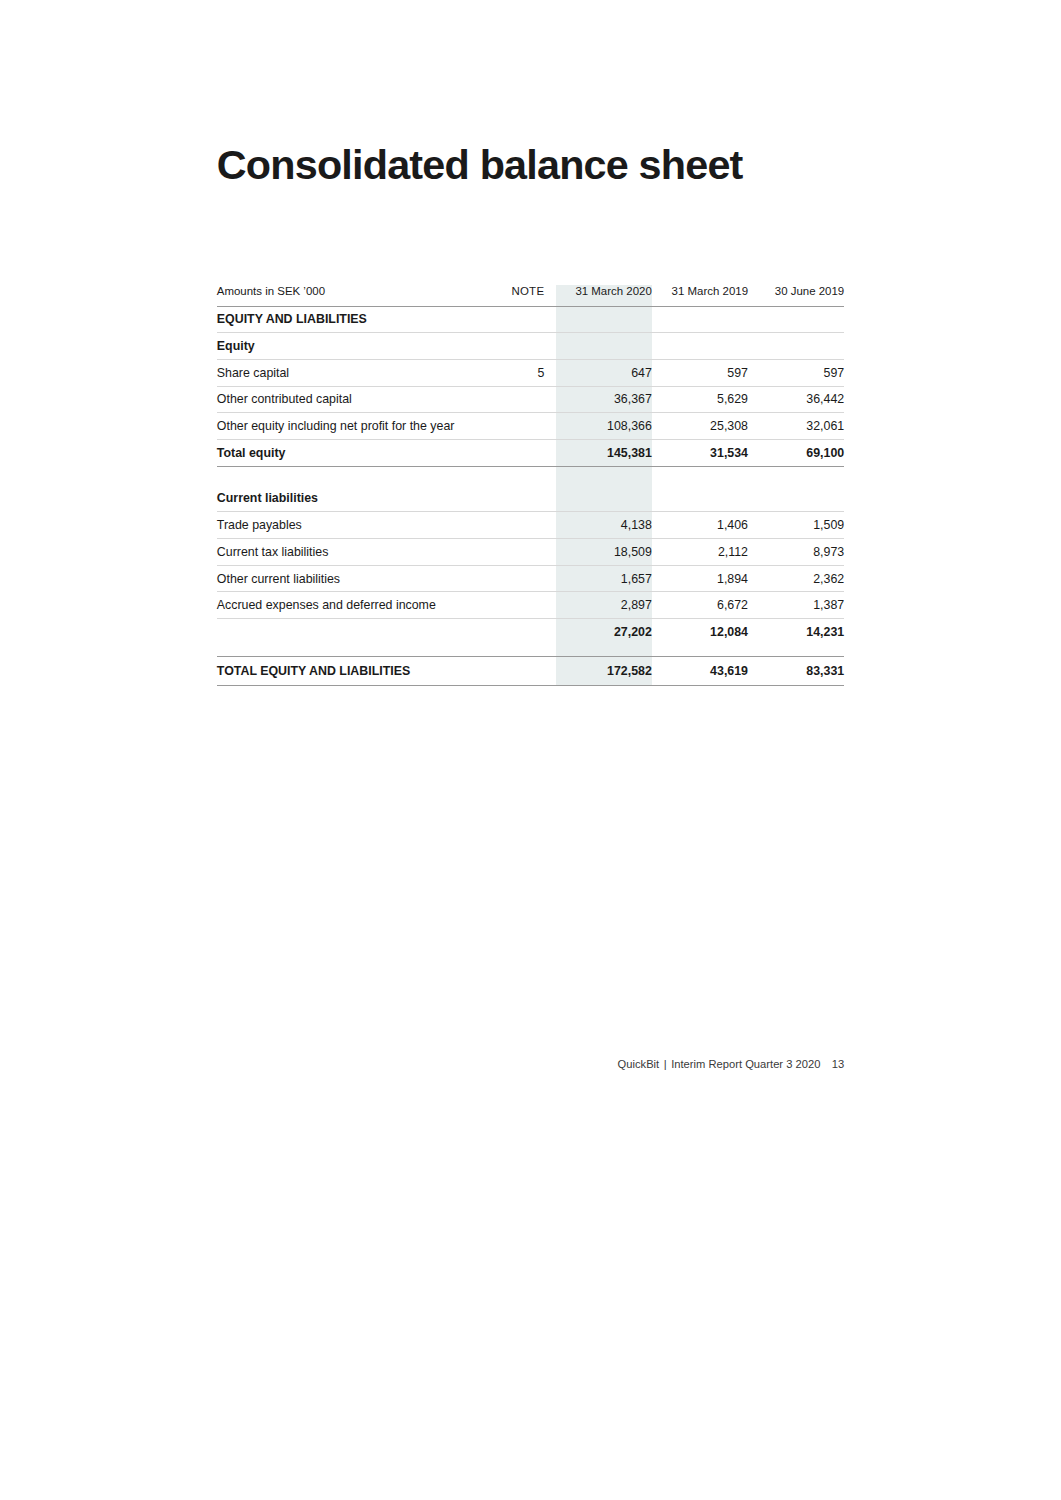Consolidated balance sheet
| Amounts in SEK ’000 | NOTE | 31 March 2020 | 31 March 2019 | 30 June 2019 |
| --- | --- | --- | --- | --- |
| EQUITY AND LIABILITIES | | | | |
| Equity | | | | |
| Share capital | 5 | 647 | 597 | 597 |
| Other contributed capital | | 36,367 | 5,629 | 36,442 |
| Other equity including net profit for the year | | 108,366 | 25,308 | 32,061 |
| Total equity | | 145,381 | 31,534 | 69,100 |
| Current liabilities | | | | |
| Trade payables | | 4,138 | 1,406 | 1,509 |
| Current tax liabilities | | 18,509 | 2,112 | 8,973 |
| Other current liabilities | | 1,657 | 1,894 | 2,362 |
| Accrued expenses and deferred income | | 2,897 | 6,672 | 1,387 |
| | | 27,202 | 12,084 | 14,231 |
| TOTAL EQUITY AND LIABILITIES | | 172,582 | 43,619 | 83,331 |
QuickBit|Interim Report Quarter 3 202013